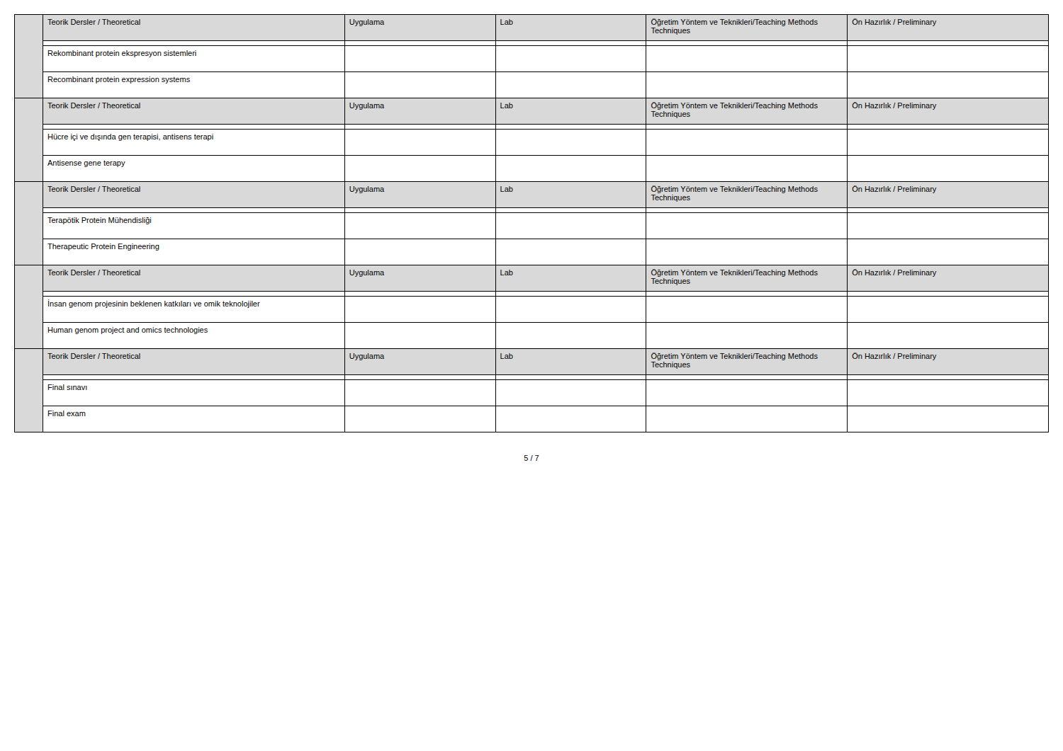| | Teorik Dersler / Theoretical | Uygulama | Lab | Öğretim Yöntem ve Teknikleri/Teaching Methods Techniques | Ön Hazırlık / Preliminary |
| Rekombinant protein ekspresyon sistemleri | | | | |
| Recombinant protein expression systems | | | | |
| | Teorik Dersler / Theoretical | Uygulama | Lab | Öğretim Yöntem ve Teknikleri/Teaching Methods Techniques | Ön Hazırlık / Preliminary |
| Hücre içi ve dışında gen terapisi, antisens terapi | | | | |
| Antisense gene terapy | | | | |
| | Teorik Dersler / Theoretical | Uygulama | Lab | Öğretim Yöntem ve Teknikleri/Teaching Methods Techniques | Ön Hazırlık / Preliminary |
| Terapötik Protein Mühendisliği | | | | |
| Therapeutic Protein Engineering | | | | |
| | Teorik Dersler / Theoretical | Uygulama | Lab | Öğretim Yöntem ve Teknikleri/Teaching Methods Techniques | Ön Hazırlık / Preliminary |
| İnsan genom projesinin beklenen katkıları ve omik teknolojiler | | | | |
| Human genom project and omics technologies | | | | |
| | Teorik Dersler / Theoretical | Uygulama | Lab | Öğretim Yöntem ve Teknikleri/Teaching Methods Techniques | Ön Hazırlık / Preliminary |
| Final sınavı | | | | |
| Final exam | | | | |
5 / 7